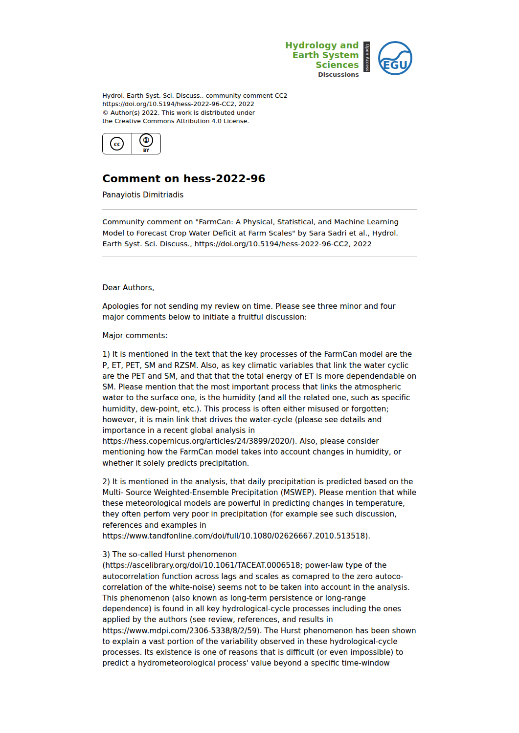Hydrology and
Earth System
Sciences
Discussions
Open Access
EGU
Hydrol. Earth Syst. Sci. Discuss., community comment CC2
https://doi.org/10.5194/hess-2022-96-CC2, 2022
© Author(s) 2022. This work is distributed under
the Creative Commons Attribution 4.0 License.
cc
①
BY
Comment on hess-2022-96
Panayiotis Dimitriadis
Community comment on "FarmCan: A Physical, Statistical, and Machine Learning Model to Forecast Crop Water Deficit at Farm Scales" by Sara Sadri et al., Hydrol. Earth Syst. Sci. Discuss., https://doi.org/10.5194/hess-2022-96-CC2, 2022
Dear Authors,
Apologies for not sending my review on time. Please see three minor and four major comments below to initiate a fruitful discussion:
Major comments:
1) It is mentioned in the text that the key processes of the FarmCan model are the P, ET, PET, SM and RZSM. Also, as key climatic variables that link the water cyclic are the PET and SM, and that that the total energy of ET is more dependendable on SM. Please mention that the most important process that links the atmospheric water to the surface one, is the humidity (and all the related one, such as specific humidity, dew-point, etc.). This process is often either misused or forgotten; however, it is main link that drives the water-cycle (please see details and importance in a recent global analysis in https://hess.copernicus.org/articles/24/3899/2020/). Also, please consider mentioning how the FarmCan model takes into account changes in humidity, or whether it solely predicts precipitation.
2) It is mentioned in the analysis, that daily precipitation is predicted based on the Multi- Source Weighted-Ensemble Precipitation (MSWEP). Please mention that while these meteorological models are powerful in predicting changes in temperature, they often perfom very poor in precipitation (for example see such discussion, references and examples in https://www.tandfonline.com/doi/full/10.1080/02626667.2010.513518).
3) The so-called Hurst phenomenon (https://ascelibrary.org/doi/10.1061/TACEAT.0006518; power-law type of the autocorrelation function across lags and scales as comapred to the zero autoco-correlation of the white-noise) seems not to be taken into account in the analysis. This phenomenon (also known as long-term persistence or long-range dependence) is found in all key hydrological-cycle processes including the ones applied by the authors (see review, references, and results in https://www.mdpi.com/2306-5338/8/2/59). The Hurst phenomenon has been shown to explain a vast portion of the variability observed in these hydrological-cycle processes. Its existence is one of reasons that is difficult (or even impossible) to predict a hydrometeorological process' value beyond a specific time-window